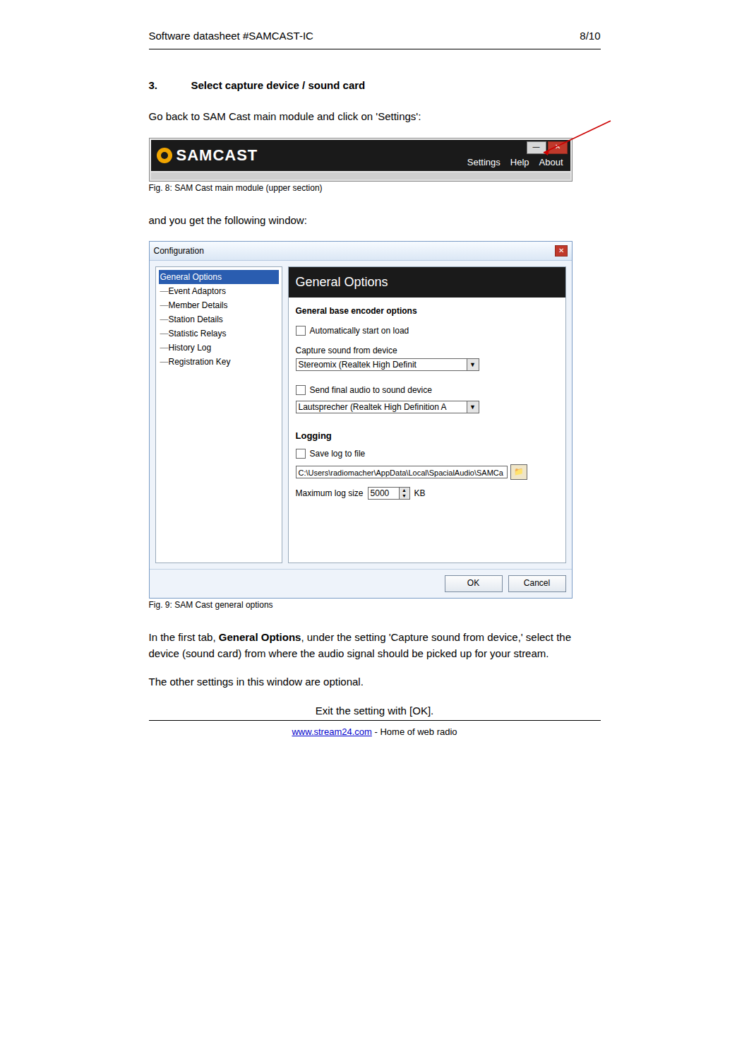Software datasheet #SAMCAST-IC
8/10
3. Select capture device / sound card
Go back to SAM Cast main module and click on 'Settings':
SAMCAST
Settings Help About
—
✕
Fig. 8: SAM Cast main module (upper section)
and you get the following window:
Configuration ✕
General Options
Event Adaptors
Member Details
Station Details
Statistic Relays
History Log
Registration Key
General Options
General base encoder options
Automatically start on load
Capture sound from device
Stereomix (Realtek High Definit
▼
Send final audio to sound device
Lautsprecher (Realtek High Definition A
▼
Logging
Save log to file
C:\Users\radiomacher\AppData\Local\SpacialAudio\SAMCa
📁
Maximum log size
5000
▲
▼
KB
OK
Cancel
Fig. 9: SAM Cast general options
In the first tab, General Options, under the setting 'Capture sound from device,' select the device (sound card) from where the audio signal should be picked up for your stream.
The other settings in this window are optional.
Exit the setting with [OK].
www.stream24.com - Home of web radio